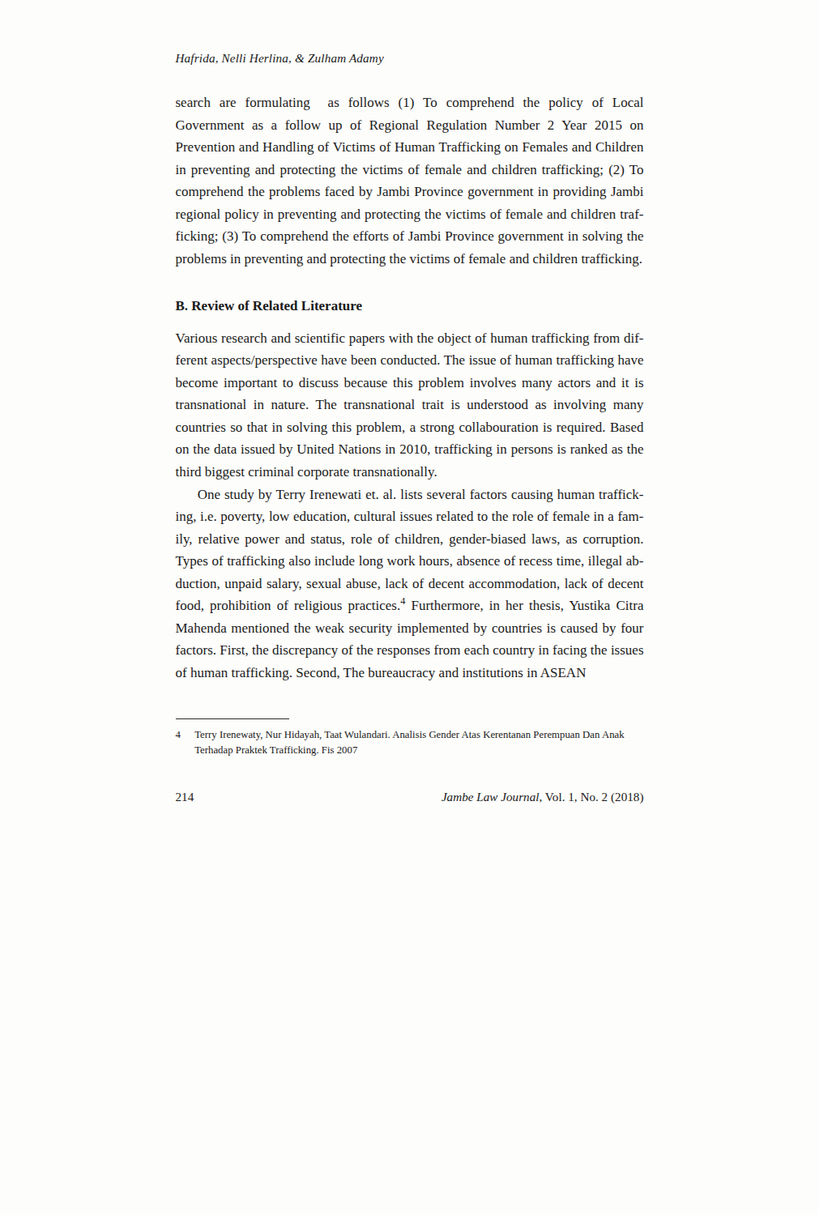Hafrida, Nelli Herlina, & Zulham Adamy
search are formulating as follows (1) To comprehend the policy of Local Government as a follow up of Regional Regulation Number 2 Year 2015 on Prevention and Handling of Victims of Human Trafficking on Females and Children in preventing and protecting the victims of female and children trafficking; (2) To comprehend the problems faced by Jambi Province government in providing Jambi regional policy in preventing and protecting the victims of female and children trafficking; (3) To comprehend the efforts of Jambi Province government in solving the problems in preventing and protecting the victims of female and children trafficking.
B. Review of Related Literature
Various research and scientific papers with the object of human trafficking from different aspects/perspective have been conducted. The issue of human trafficking have become important to discuss because this problem involves many actors and it is transnational in nature. The transnational trait is understood as involving many countries so that in solving this problem, a strong collabouration is required. Based on the data issued by United Nations in 2010, trafficking in persons is ranked as the third biggest criminal corporate transnationally.
One study by Terry Irenewati et. al. lists several factors causing human trafficking, i.e. poverty, low education, cultural issues related to the role of female in a family, relative power and status, role of children, gender-biased laws, as corruption. Types of trafficking also include long work hours, absence of recess time, illegal abduction, unpaid salary, sexual abuse, lack of decent accommodation, lack of decent food, prohibition of religious practices.4 Furthermore, in her thesis, Yustika Citra Mahenda mentioned the weak security implemented by countries is caused by four factors. First, the discrepancy of the responses from each country in facing the issues of human trafficking. Second, The bureaucracy and institutions in ASEAN
4 Terry Irenewaty, Nur Hidayah, Taat Wulandari. Analisis Gender Atas Kerentanan Perempuan Dan Anak Terhadap Praktek Trafficking. Fis 2007
214 Jambe Law Journal, Vol. 1, No. 2 (2018)